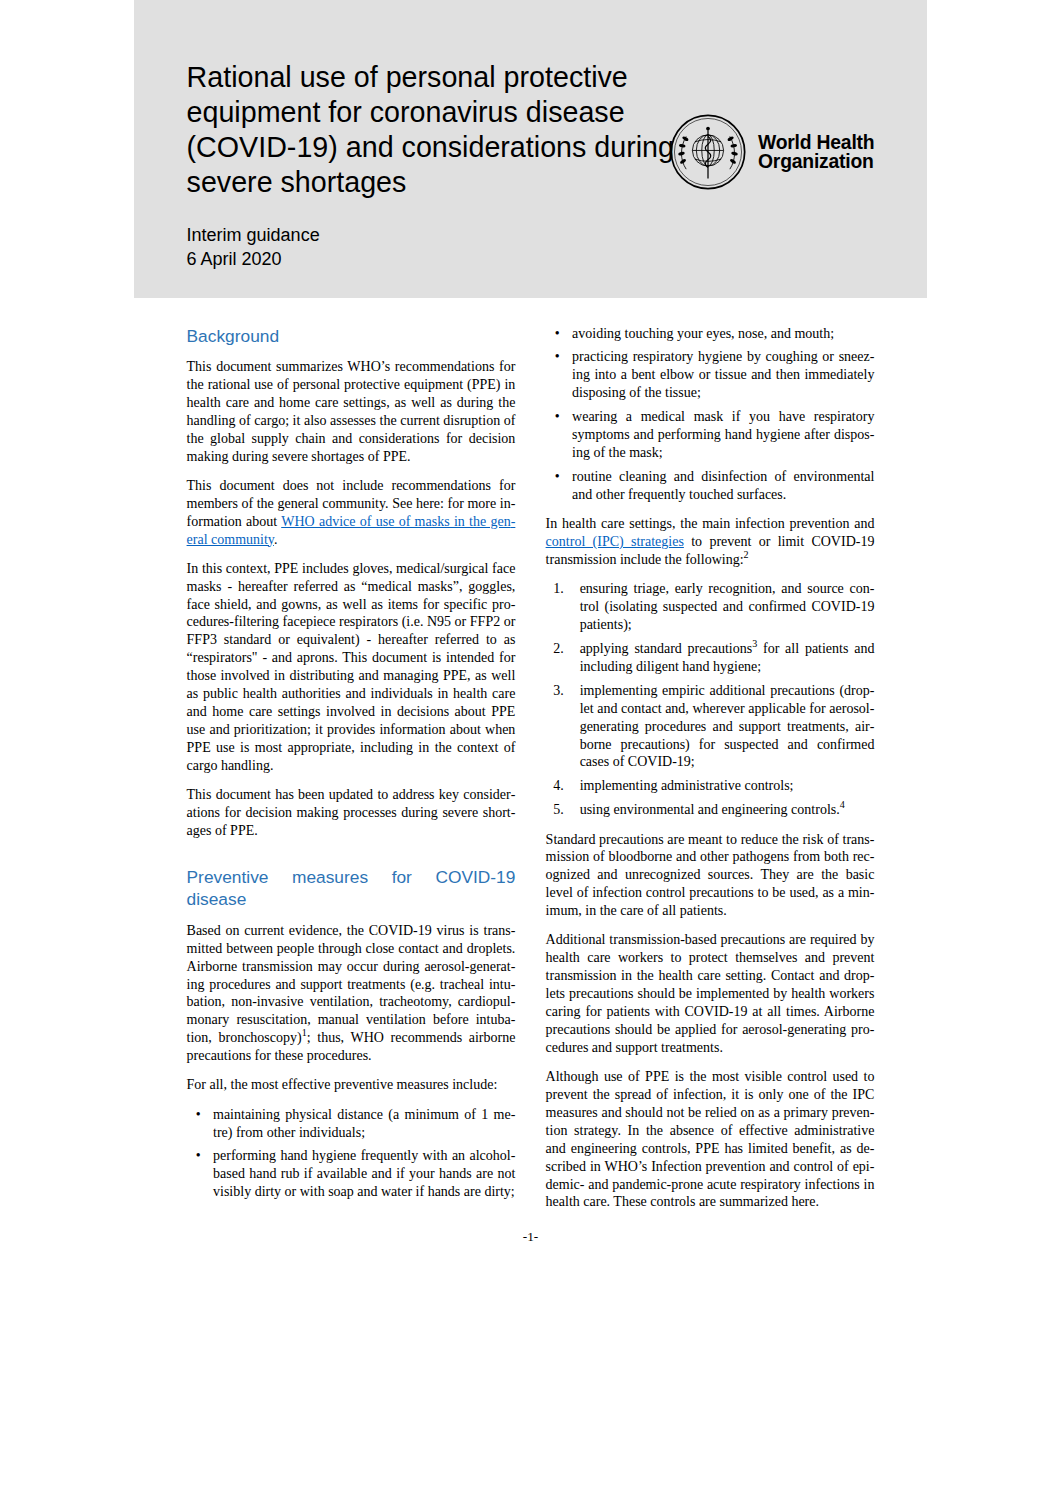Rational use of personal protective equipment for coronavirus disease (COVID-19) and considerations during severe shortages
Interim guidance 6 April 2020
World Health Organization
Background
This document summarizes WHO’s recommendations for the rational use of personal protective equipment (PPE) in health care and home care settings, as well as during the handling of cargo; it also assesses the current disruption of the global supply chain and considerations for decision making during severe shortages of PPE.
This document does not include recommendations for members of the general community. See here: for more information about WHO advice of use of masks in the general community.
In this context, PPE includes gloves, medical/surgical face masks - hereafter referred as “medical masks”, goggles, face shield, and gowns, as well as items for specific procedures-filtering facepiece respirators (i.e. N95 or FFP2 or FFP3 standard or equivalent) - hereafter referred to as “respirators" - and aprons. This document is intended for those involved in distributing and managing PPE, as well as public health authorities and individuals in health care and home care settings involved in decisions about PPE use and prioritization; it provides information about when PPE use is most appropriate, including in the context of cargo handling.
This document has been updated to address key considerations for decision making processes during severe shortages of PPE.
Preventive measures for COVID-19 disease
Based on current evidence, the COVID-19 virus is transmitted between people through close contact and droplets. Airborne transmission may occur during aerosol-generating procedures and support treatments (e.g. tracheal intubation, non-invasive ventilation, tracheotomy, cardiopulmonary resuscitation, manual ventilation before intubation, bronchoscopy)1; thus, WHO recommends airborne precautions for these procedures.
For all, the most effective preventive measures include:
maintaining physical distance (a minimum of 1 metre) from other individuals;
performing hand hygiene frequently with an alcohol-based hand rub if available and if your hands are not visibly dirty or with soap and water if hands are dirty;
avoiding touching your eyes, nose, and mouth;
practicing respiratory hygiene by coughing or sneezing into a bent elbow or tissue and then immediately disposing of the tissue;
wearing a medical mask if you have respiratory symptoms and performing hand hygiene after disposing of the mask;
routine cleaning and disinfection of environmental and other frequently touched surfaces.
In health care settings, the main infection prevention and control (IPC) strategies to prevent or limit COVID-19 transmission include the following:2
ensuring triage, early recognition, and source control (isolating suspected and confirmed COVID-19 patients);
applying standard precautions3 for all patients and including diligent hand hygiene;
implementing empiric additional precautions (droplet and contact and, wherever applicable for aerosol-generating procedures and support treatments, airborne precautions) for suspected and confirmed cases of COVID-19;
implementing administrative controls;
using environmental and engineering controls.4
Standard precautions are meant to reduce the risk of transmission of bloodborne and other pathogens from both recognized and unrecognized sources. They are the basic level of infection control precautions to be used, as a minimum, in the care of all patients.
Additional transmission-based precautions are required by health care workers to protect themselves and prevent transmission in the health care setting. Contact and droplets precautions should be implemented by health workers caring for patients with COVID-19 at all times. Airborne precautions should be applied for aerosol-generating procedures and support treatments.
Although use of PPE is the most visible control used to prevent the spread of infection, it is only one of the IPC measures and should not be relied on as a primary prevention strategy. In the absence of effective administrative and engineering controls, PPE has limited benefit, as described in WHO’s Infection prevention and control of epidemic- and pandemic-prone acute respiratory infections in health care. These controls are summarized here.
-1-